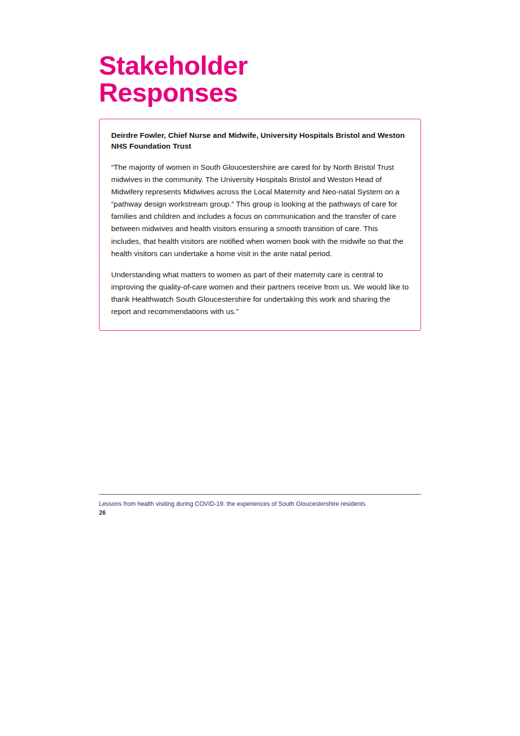Stakeholder
Responses
Deirdre Fowler, Chief Nurse and Midwife, University Hospitals Bristol and Weston NHS Foundation Trust
“The majority of women in South Gloucestershire are cared for by North Bristol Trust midwives in the community. The University Hospitals Bristol and Weston Head of Midwifery represents Midwives across the Local Maternity and Neo-natal System on a “pathway design workstream group.” This group is looking at the pathways of care for families and children and includes a focus on communication and the transfer of care between midwives and health visitors ensuring a smooth transition of care. This includes, that health visitors are notified when women book with the midwife so that the health visitors can undertake a home visit in the ante natal period.
Understanding what matters to women as part of their maternity care is central to improving the quality-of-care women and their partners receive from us. We would like to thank Healthwatch South Gloucestershire for undertaking this work and sharing the report and recommendations with us.”
Lessons from health visiting during COVID-19: the experiences of South Gloucestershire residents
26